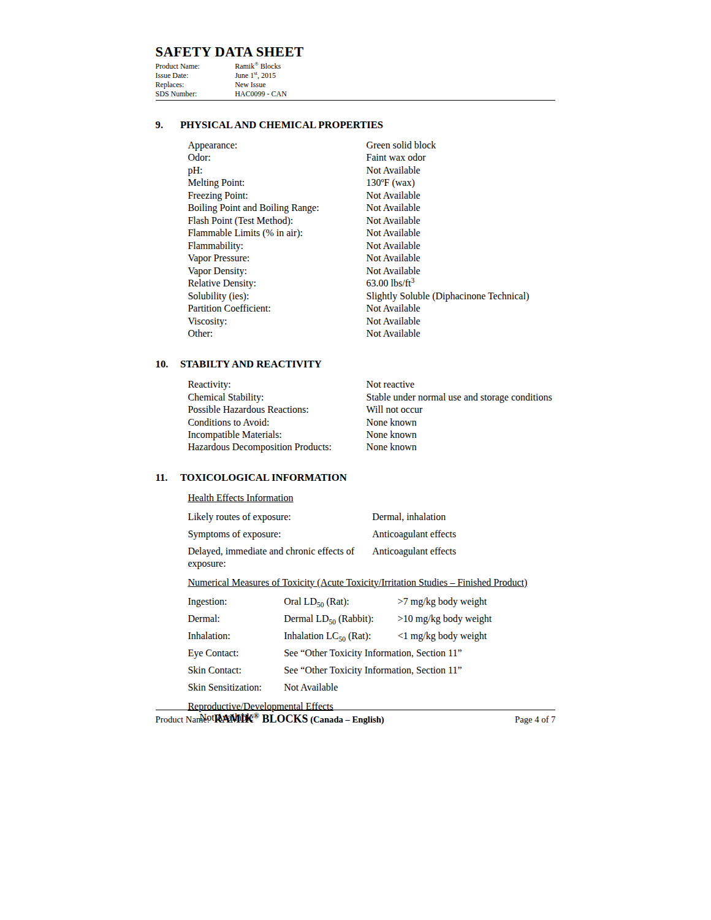SAFETY DATA SHEET
| Product Name: | Ramik ® Blocks |
| Issue Date: | June 1 st , 2015 |
| Replaces: | New Issue |
| SDS Number: | HAC0099 - CAN |
9. PHYSICAL AND CHEMICAL PROPERTIES
| Appearance: | Green solid block |
| Odor: | Faint wax odor |
| pH: | Not Available |
| Melting Point: | 130ºF (wax) |
| Freezing Point: | Not Available |
| Boiling Point and Boiling Range: | Not Available |
| Flash Point (Test Method): | Not Available |
| Flammable Limits (% in air): | Not Available |
| Flammability: | Not Available |
| Vapor Pressure: | Not Available |
| Vapor Density: | Not Available |
| Relative Density: | 63.00 lbs/ft 3 |
| Solubility (ies): | Slightly Soluble (Diphacinone Technical) |
| Partition Coefficient: | Not Available |
| Viscosity: | Not Available |
| Other: | Not Available |
10. STABILTY AND REACTIVITY
| Reactivity: | Not reactive |
| Chemical Stability: | Stable under normal use and storage conditions |
| Possible Hazardous Reactions: | Will not occur |
| Conditions to Avoid: | None known |
| Incompatible Materials: | None known |
| Hazardous Decomposition Products: | None known |
11. TOXICOLOGICAL INFORMATION
Health Effects Information
| Likely routes of exposure: | Dermal, inhalation |
| Symptoms of exposure: | Anticoagulant effects |
| Delayed, immediate and chronic effects of exposure: | Anticoagulant effects |
Numerical Measures of Toxicity (Acute Toxicity/Irritation Studies – Finished Product)
| Ingestion: | Oral LD 50 (Rat): | >7 mg/kg body weight |
| Dermal: | Dermal LD 50 (Rabbit): | >10 mg/kg body weight |
| Inhalation: | Inhalation LC 50 (Rat): | <1 mg/kg body weight |
| Eye Contact: | See “Other Toxicity Information, Section 11” |
| Skin Contact: | See “Other Toxicity Information, Section 11” |
| Skin Sensitization: | Not Available |
Reproductive/Developmental Effects
Not Available
Product Name: RAMIK® BLOCKS (Canada – English)
Page 4 of 7